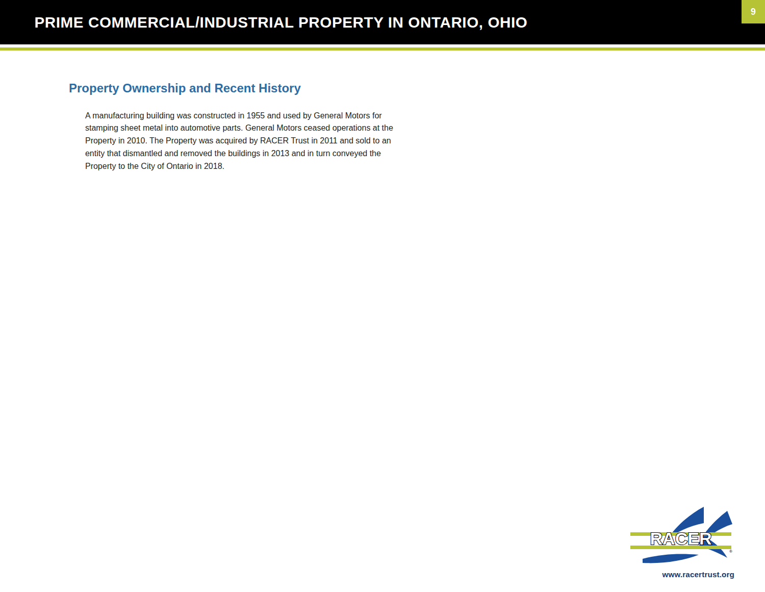9
Prime Commercial/Industrial Property in Ontario, Ohio
Property Ownership and Recent History
A manufacturing building was constructed in 1955 and used by General Motors for stamping sheet metal into automotive parts. General Motors ceased operations at the Property in 2010. The Property was acquired by RACER Trust in 2011 and sold to an entity that dismantled and removed the buildings in 2013 and in turn conveyed the Property to the City of Ontario in 2018.
RACER ®
www.racertrust.org